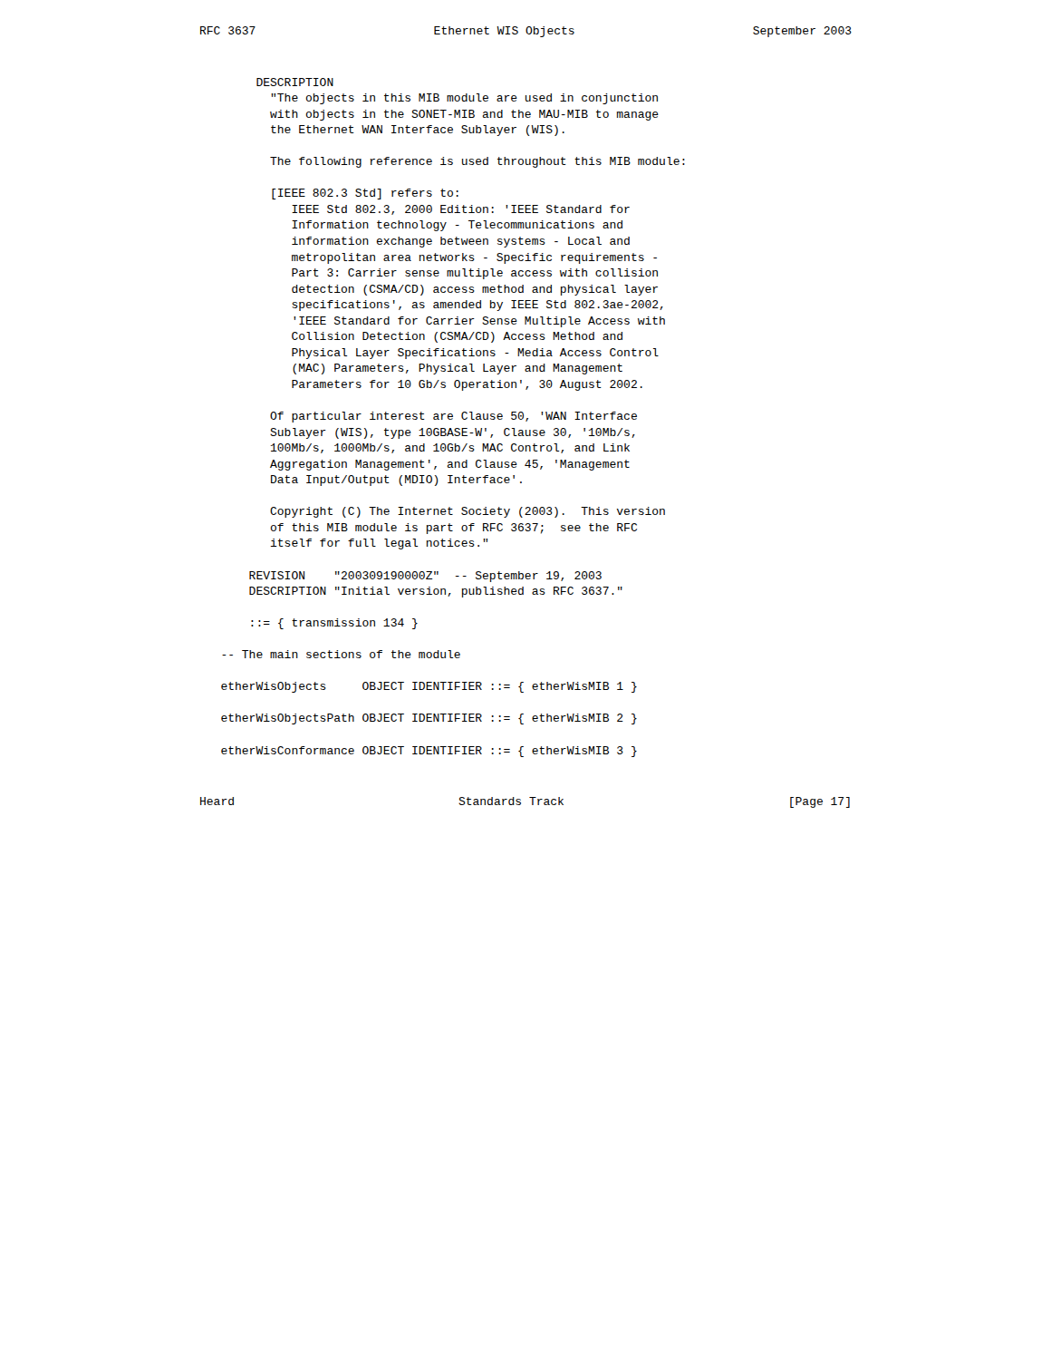RFC 3637 Ethernet WIS Objects September 2003
        DESCRIPTION
          "The objects in this MIB module are used in conjunction
          with objects in the SONET-MIB and the MAU-MIB to manage
          the Ethernet WAN Interface Sublayer (WIS).

          The following reference is used throughout this MIB module:

          [IEEE 802.3 Std] refers to:
             IEEE Std 802.3, 2000 Edition: 'IEEE Standard for
             Information technology - Telecommunications and
             information exchange between systems - Local and
             metropolitan area networks - Specific requirements -
             Part 3: Carrier sense multiple access with collision
             detection (CSMA/CD) access method and physical layer
             specifications', as amended by IEEE Std 802.3ae-2002,
             'IEEE Standard for Carrier Sense Multiple Access with
             Collision Detection (CSMA/CD) Access Method and
             Physical Layer Specifications - Media Access Control
             (MAC) Parameters, Physical Layer and Management
             Parameters for 10 Gb/s Operation', 30 August 2002.

          Of particular interest are Clause 50, 'WAN Interface
          Sublayer (WIS), type 10GBASE-W', Clause 30, '10Mb/s,
          100Mb/s, 1000Mb/s, and 10Gb/s MAC Control, and Link
          Aggregation Management', and Clause 45, 'Management
          Data Input/Output (MDIO) Interface'.

          Copyright (C) The Internet Society (2003).  This version
          of this MIB module is part of RFC 3637;  see the RFC
          itself for full legal notices."

       REVISION    "200309190000Z"  -- September 19, 2003
       DESCRIPTION "Initial version, published as RFC 3637."

       ::= { transmission 134 }

   -- The main sections of the module

   etherWisObjects     OBJECT IDENTIFIER ::= { etherWisMIB 1 }

   etherWisObjectsPath OBJECT IDENTIFIER ::= { etherWisMIB 2 }

   etherWisConformance OBJECT IDENTIFIER ::= { etherWisMIB 3 }
Heard Standards Track [Page 17]